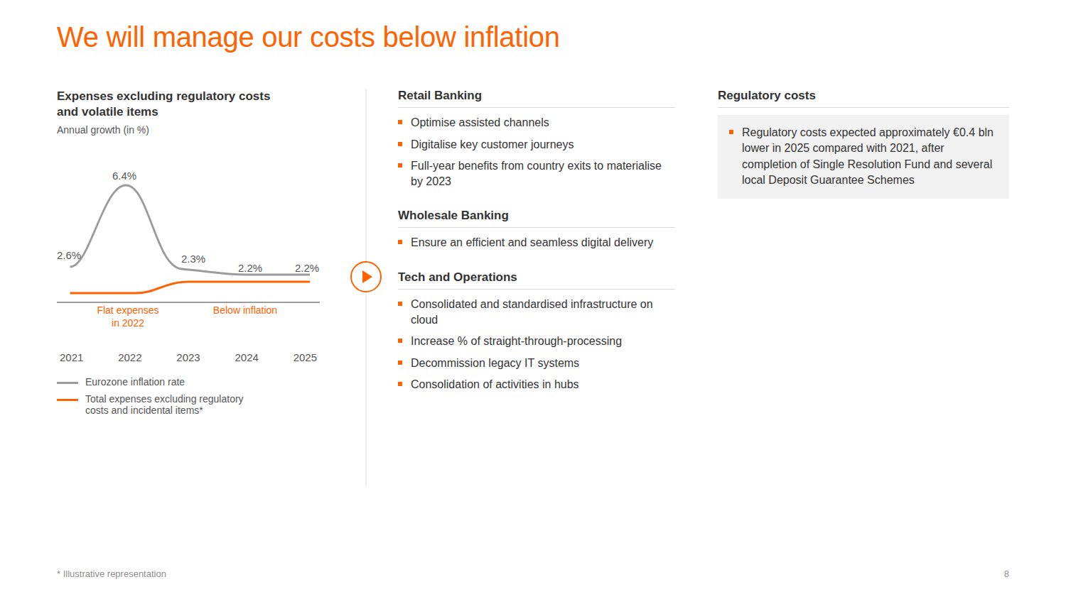We will manage our costs below inflation
Expenses excluding regulatory costs
and volatile items
Annual growth (in %)
2.6% 6.4% 2.3% 2.2% 2.2% Flat expenses
in 2022 Below inflation
20212022202320242025
Eurozone inflation rate
Total expenses excluding regulatory
costs and incidental items*
Retail Banking
Optimise assisted channels
Digitalise key customer journeys
Full-year benefits from country exits to materialise by 2023
Wholesale Banking
Ensure an efficient and seamless digital delivery
Tech and Operations
Consolidated and standardised infrastructure on cloud
Increase % of straight-through-processing
Decommission legacy IT systems
Consolidation of activities in hubs
Regulatory costs
Regulatory costs expected approximately €0.4 bln lower in 2025 compared with 2021, after completion of Single Resolution Fund and several local Deposit Guarantee Schemes
* Illustrative representation
8